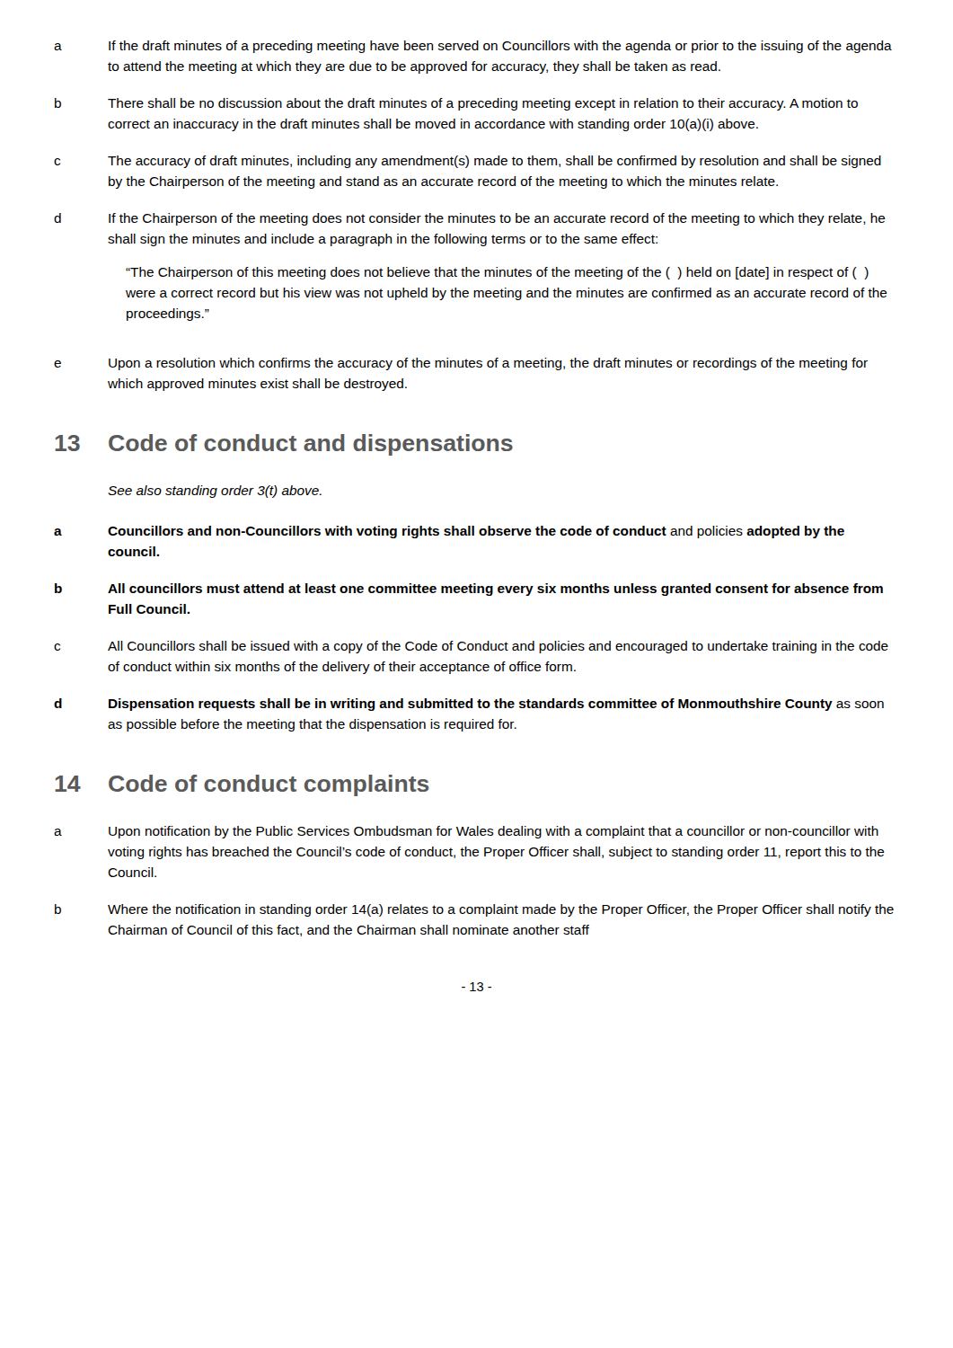a
If the draft minutes of a preceding meeting have been served on Councillors with the agenda or prior to the issuing of the agenda to attend the meeting at which they are due to be approved for accuracy, they shall be taken as read.
b
There shall be no discussion about the draft minutes of a preceding meeting except in relation to their accuracy. A motion to correct an inaccuracy in the draft minutes shall be moved in accordance with standing order 10(a)(i) above.
c
The accuracy of draft minutes, including any amendment(s) made to them, shall be confirmed by resolution and shall be signed by the Chairperson of the meeting and stand as an accurate record of the meeting to which the minutes relate.
d
If the Chairperson of the meeting does not consider the minutes to be an accurate record of the meeting to which they relate, he shall sign the minutes and include a paragraph in the following terms or to the same effect:
“The Chairperson of this meeting does not believe that the minutes of the meeting of the ( ) held on [date] in respect of ( ) were a correct record but his view was not upheld by the meeting and the minutes are confirmed as an accurate record of the proceedings.”
e
Upon a resolution which confirms the accuracy of the minutes of a meeting, the draft minutes or recordings of the meeting for which approved minutes exist shall be destroyed.
13 Code of conduct and dispensations
See also standing order 3(t) above.
a
Councillors and non-Councillors with voting rights shall observe the code of conduct and policies adopted by the council.
b
All councillors must attend at least one committee meeting every six months unless granted consent for absence from Full Council.
c
All Councillors shall be issued with a copy of the Code of Conduct and policies and encouraged to undertake training in the code of conduct within six months of the delivery of their acceptance of office form.
d
Dispensation requests shall be in writing and submitted to the standards committee of Monmouthshire County as soon as possible before the meeting that the dispensation is required for.
14 Code of conduct complaints
a
Upon notification by the Public Services Ombudsman for Wales dealing with a complaint that a councillor or non-councillor with voting rights has breached the Council’s code of conduct, the Proper Officer shall, subject to standing order 11, report this to the Council.
b
Where the notification in standing order 14(a) relates to a complaint made by the Proper Officer, the Proper Officer shall notify the Chairman of Council of this fact, and the Chairman shall nominate another staff
- 13 -